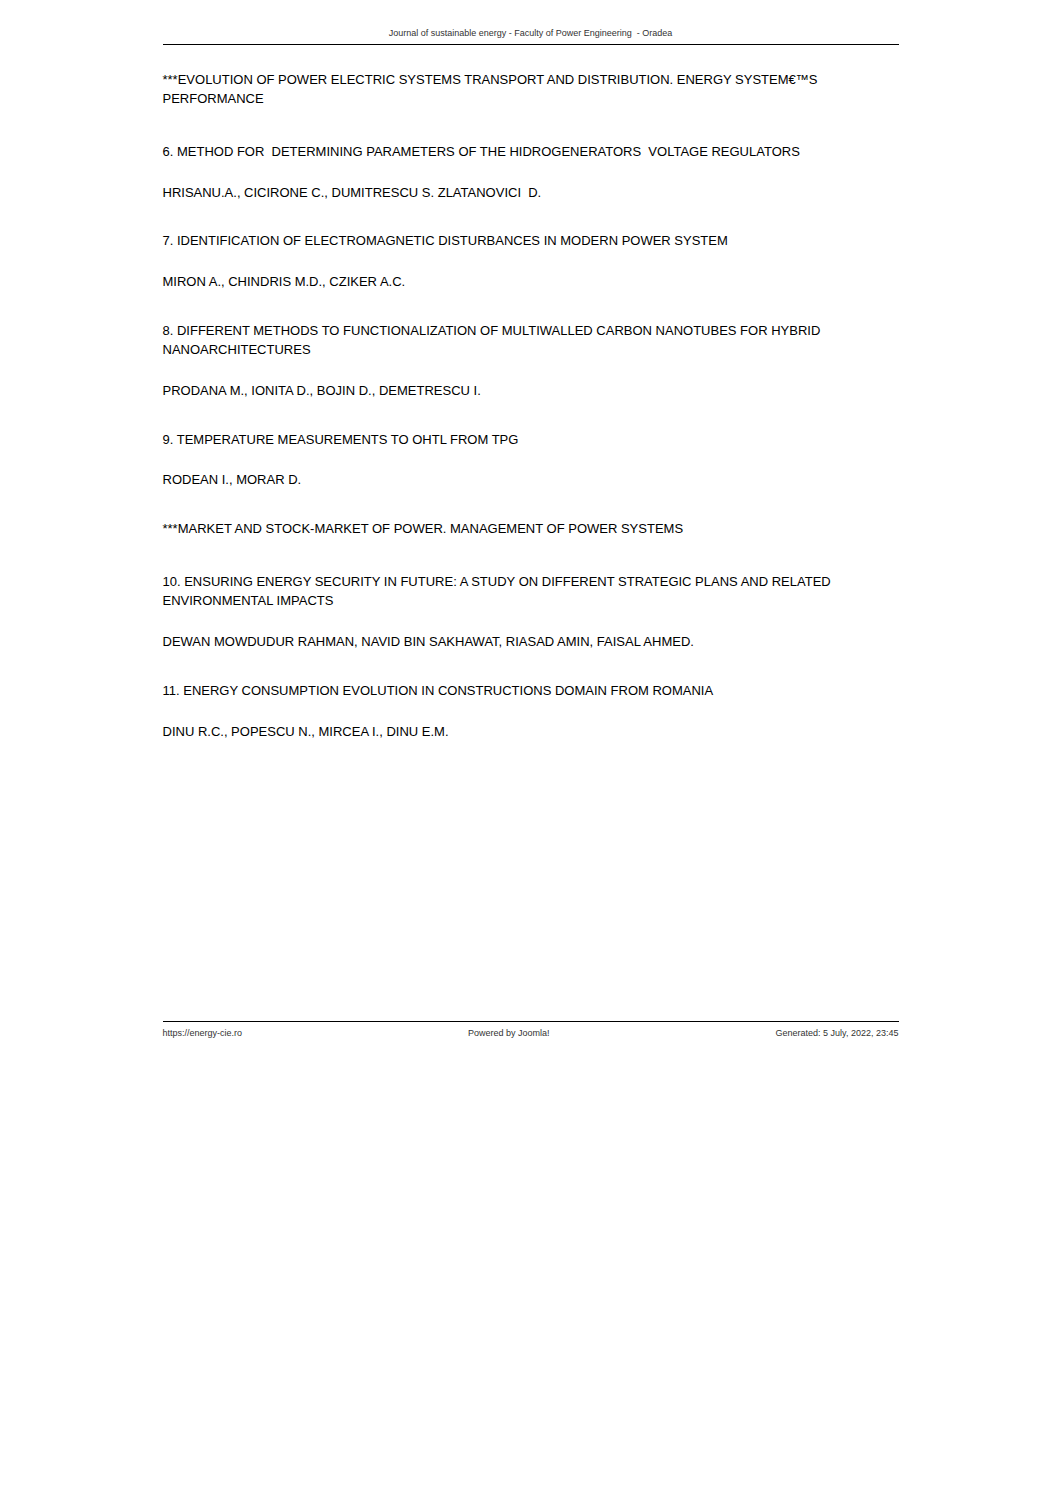Journal of sustainable energy - Faculty of Power Engineering - Oradea
***EVOLUTION OF POWER ELECTRIC SYSTEMS TRANSPORT AND DISTRIBUTION. ENERGY SYSTEM€™S PERFORMANCE
6. METHOD FOR DETERMINING PARAMETERS OF THE HIDROGENERATORS VOLTAGE REGULATORS
HRISANU.A., CICIRONE C., DUMITRESCU S. ZLATANOVICI D.
7. IDENTIFICATION OF ELECTROMAGNETIC DISTURBANCES IN MODERN POWER SYSTEM
MIRON A., CHINDRIS M.D., CZIKER A.C.
8. DIFFERENT METHODS TO FUNCTIONALIZATION OF MULTIWALLED CARBON NANOTUBES FOR HYBRID NANOARCHITECTURES
PRODANA M., IONITA D., BOJIN D., DEMETRESCU I.
9. TEMPERATURE MEASUREMENTS TO OHTL FROM TPG
RODEAN I., MORAR D.
***MARKET AND STOCK-MARKET OF POWER. MANAGEMENT OF POWER SYSTEMS
10. ENSURING ENERGY SECURITY IN FUTURE: A STUDY ON DIFFERENT STRATEGIC PLANS AND RELATED ENVIRONMENTAL IMPACTS
DEWAN MOWDUDUR RAHMAN, NAVID BIN SAKHAWAT, RIASAD AMIN, FAISAL AHMED.
11. ENERGY CONSUMPTION EVOLUTION IN CONSTRUCTIONS DOMAIN FROM ROMANIA
DINU R.C., POPESCU N., MIRCEA I., DINU E.M.
https://energy-cie.ro
Powered by Joomla!
Generated: 5 July, 2022, 23:45